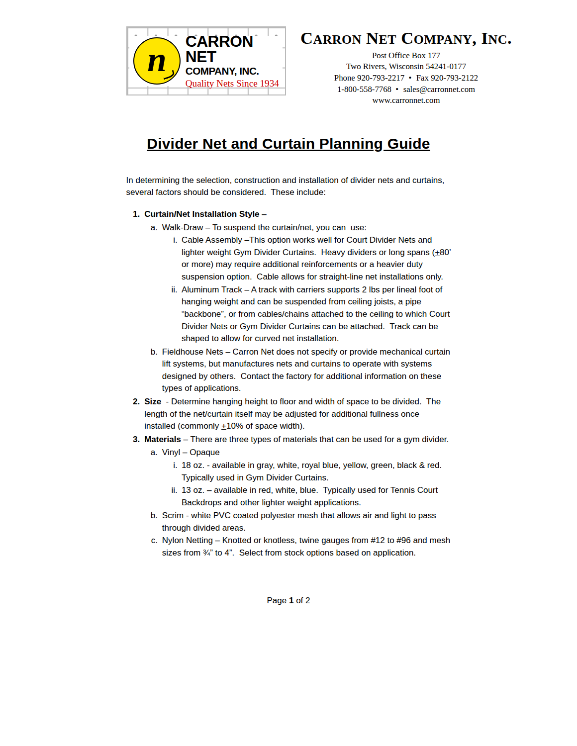n
CARRON NET
COMPANY, INC.
Quality Nets Since 1934
CARRON NET COMPANY, INC.
Post Office Box 177
Two Rivers, Wisconsin 54241-0177
Phone 920-793-2217 • Fax 920-793-2122
1-800-558-7768 • sales@carronnet.com
www.carronnet.com
Divider Net and Curtain Planning Guide
In determining the selection, construction and installation of divider nets and curtains, several factors should be considered. These include:
Curtain/Net Installation Style –
Walk-Draw – To suspend the curtain/net, you can use:
Cable Assembly –This option works well for Court Divider Nets and lighter weight Gym Divider Curtains. Heavy dividers or long spans (+80’ or more) may require additional reinforcements or a heavier duty suspension option. Cable allows for straight-line net installations only.
Aluminum Track – A track with carriers supports 2 lbs per lineal foot of hanging weight and can be suspended from ceiling joists, a pipe “backbone”, or from cables/chains attached to the ceiling to which Court Divider Nets or Gym Divider Curtains can be attached. Track can be shaped to allow for curved net installation.
Fieldhouse Nets – Carron Net does not specify or provide mechanical curtain lift systems, but manufactures nets and curtains to operate with systems designed by others. Contact the factory for additional information on these types of applications.
Size - Determine hanging height to floor and width of space to be divided. The length of the net/curtain itself may be adjusted for additional fullness once installed (commonly +10% of space width).
Materials – There are three types of materials that can be used for a gym divider.
Vinyl – Opaque
18 oz. - available in gray, white, royal blue, yellow, green, black & red. Typically used in Gym Divider Curtains.
13 oz. – available in red, white, blue. Typically used for Tennis Court Backdrops and other lighter weight applications.
Scrim - white PVC coated polyester mesh that allows air and light to pass through divided areas.
Nylon Netting – Knotted or knotless, twine gauges from #12 to #96 and mesh sizes from ¾” to 4”. Select from stock options based on application.
Page 1 of 2